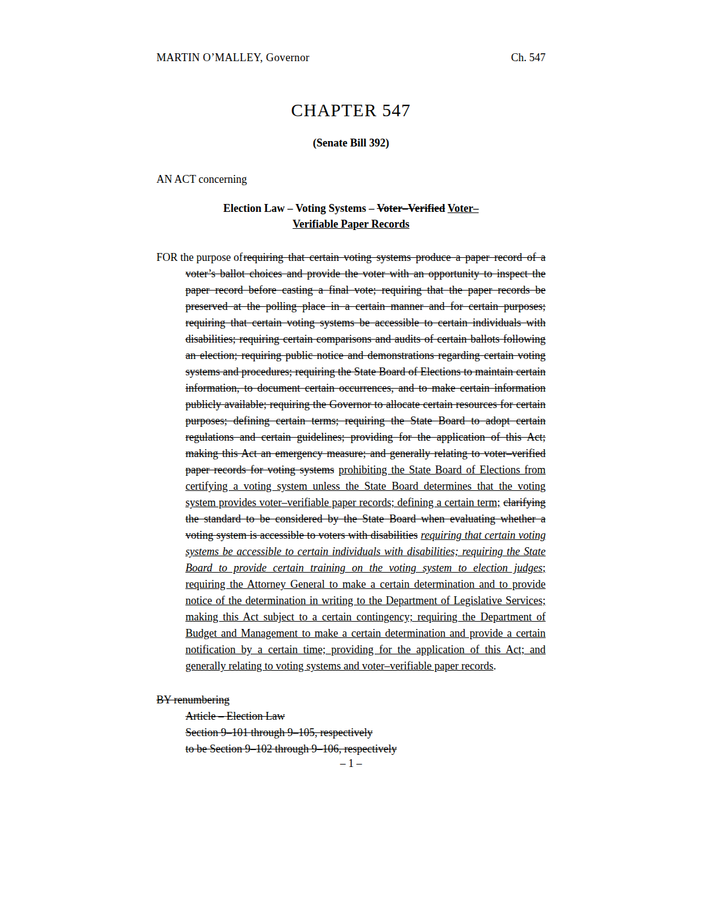MARTIN O’MALLEY, Governor
Ch. 547
CHAPTER 547
(Senate Bill 392)
AN ACT concerning
Election Law – Voting Systems – Voter–Verified Voter–Verifiable Paper Records
FOR the purpose of requiring that certain voting systems produce a paper record of a voter’s ballot choices and provide the voter with an opportunity to inspect the paper record before casting a final vote; requiring that the paper records be preserved at the polling place in a certain manner and for certain purposes; requiring that certain voting systems be accessible to certain individuals with disabilities; requiring certain comparisons and audits of certain ballots following an election; requiring public notice and demonstrations regarding certain voting systems and procedures; requiring the State Board of Elections to maintain certain information, to document certain occurrences, and to make certain information publicly available; requiring the Governor to allocate certain resources for certain purposes; defining certain terms; requiring the State Board to adopt certain regulations and certain guidelines; providing for the application of this Act; making this Act an emergency measure; and generally relating to voter–verified paper records for voting systems prohibiting the State Board of Elections from certifying a voting system unless the State Board determines that the voting system provides voter–verifiable paper records; defining a certain term; clarifying the standard to be considered by the State Board when evaluating whether a voting system is accessible to voters with disabilities requiring that certain voting systems be accessible to certain individuals with disabilities; requiring the State Board to provide certain training on the voting system to election judges; requiring the Attorney General to make a certain determination and to provide notice of the determination in writing to the Department of Legislative Services; making this Act subject to a certain contingency; requiring the Department of Budget and Management to make a certain determination and provide a certain notification by a certain time; providing for the application of this Act; and generally relating to voting systems and voter–verifiable paper records.
BY renumbering
Article – Election Law
Section 9–101 through 9–105, respectively
to be Section 9–102 through 9–106, respectively
– 1 –